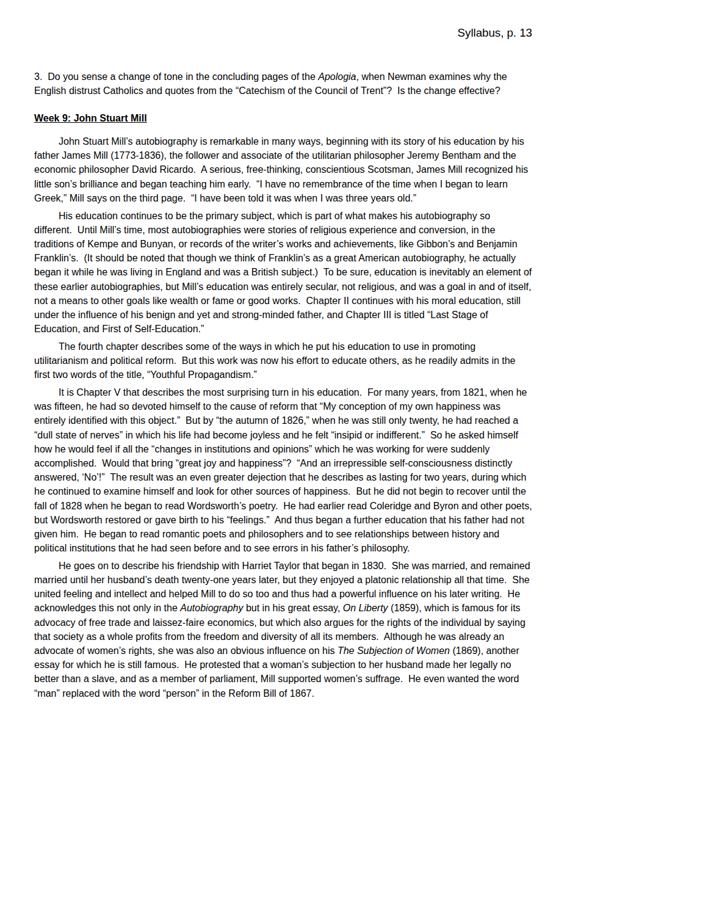Syllabus, p. 13
3. Do you sense a change of tone in the concluding pages of the Apologia, when Newman examines why the English distrust Catholics and quotes from the “Catechism of the Council of Trent”? Is the change effective?
Week 9: John Stuart Mill
John Stuart Mill’s autobiography is remarkable in many ways, beginning with its story of his education by his father James Mill (1773-1836), the follower and associate of the utilitarian philosopher Jeremy Bentham and the economic philosopher David Ricardo. A serious, free-thinking, conscientious Scotsman, James Mill recognized his little son’s brilliance and began teaching him early. “I have no remembrance of the time when I began to learn Greek,” Mill says on the third page. “I have been told it was when I was three years old.”
His education continues to be the primary subject, which is part of what makes his autobiography so different. Until Mill’s time, most autobiographies were stories of religious experience and conversion, in the traditions of Kempe and Bunyan, or records of the writer’s works and achievements, like Gibbon’s and Benjamin Franklin’s. (It should be noted that though we think of Franklin’s as a great American autobiography, he actually began it while he was living in England and was a British subject.) To be sure, education is inevitably an element of these earlier autobiographies, but Mill’s education was entirely secular, not religious, and was a goal in and of itself, not a means to other goals like wealth or fame or good works. Chapter II continues with his moral education, still under the influence of his benign and yet and strong-minded father, and Chapter III is titled “Last Stage of Education, and First of Self-Education.”
The fourth chapter describes some of the ways in which he put his education to use in promoting utilitarianism and political reform. But this work was now his effort to educate others, as he readily admits in the first two words of the title, “Youthful Propagandism.”
It is Chapter V that describes the most surprising turn in his education. For many years, from 1821, when he was fifteen, he had so devoted himself to the cause of reform that “My conception of my own happiness was entirely identified with this object.” But by “the autumn of 1826,” when he was still only twenty, he had reached a “dull state of nerves” in which his life had become joyless and he felt “insipid or indifferent.” So he asked himself how he would feel if all the “changes in institutions and opinions” which he was working for were suddenly accomplished. Would that bring “great joy and happiness”? “And an irrepressible self-consciousness distinctly answered, ‘No’!” The result was an even greater dejection that he describes as lasting for two years, during which he continued to examine himself and look for other sources of happiness. But he did not begin to recover until the fall of 1828 when he began to read Wordsworth’s poetry. He had earlier read Coleridge and Byron and other poets, but Wordsworth restored or gave birth to his “feelings.” And thus began a further education that his father had not given him. He began to read romantic poets and philosophers and to see relationships between history and political institutions that he had seen before and to see errors in his father’s philosophy.
He goes on to describe his friendship with Harriet Taylor that began in 1830. She was married, and remained married until her husband’s death twenty-one years later, but they enjoyed a platonic relationship all that time. She united feeling and intellect and helped Mill to do so too and thus had a powerful influence on his later writing. He acknowledges this not only in the Autobiography but in his great essay, On Liberty (1859), which is famous for its advocacy of free trade and laissez-faire economics, but which also argues for the rights of the individual by saying that society as a whole profits from the freedom and diversity of all its members. Although he was already an advocate of women’s rights, she was also an obvious influence on his The Subjection of Women (1869), another essay for which he is still famous. He protested that a woman’s subjection to her husband made her legally no better than a slave, and as a member of parliament, Mill supported women’s suffrage. He even wanted the word “man” replaced with the word “person” in the Reform Bill of 1867.